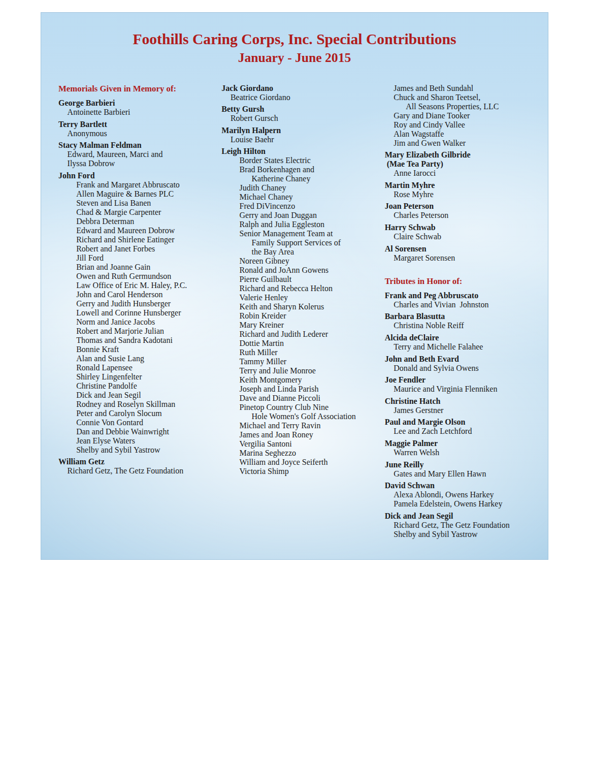Foothills Caring Corps, Inc. Special Contributions
January - June 2015
Memorials Given in Memory of:
George Barbieri
Antoinette Barbieri
Terry Bartlett
Anonymous
Stacy Malman Feldman
Edward, Maureen, Marci and
Ilyssa Dobrow
John Ford
Frank and Margaret Abbruscato
Allen Maguire & Barnes PLC
Steven and Lisa Banen
Chad & Margie Carpenter
Debbra Determan
Edward and Maureen Dobrow
Richard and Shirlene Eatinger
Robert and Janet Forbes
Jill Ford
Brian and Joanne Gain
Owen and Ruth Germundson
Law Office of Eric M. Haley, P.C.
John and Carol Henderson
Gerry and Judith Hunsberger
Lowell and Corinne Hunsberger
Norm and Janice Jacobs
Robert and Marjorie Julian
Thomas and Sandra Kadotani
Bonnie Kraft
Alan and Susie Lang
Ronald Lapensee
Shirley Lingenfelter
Christine Pandolfe
Dick and Jean Segil
Rodney and Roselyn Skillman
Peter and Carolyn Slocum
Connie Von Gontard
Dan and Debbie Wainwright
Jean Elyse Waters
Shelby and Sybil Yastrow
William Getz
Richard Getz, The Getz Foundation
Jack Giordano
Beatrice Giordano
Betty Gursh
Robert Gursch
Marilyn Halpern
Louise Baehr
Leigh Hilton
Border States Electric
Brad Borkenhagen and
Katherine Chaney
Judith Chaney
Michael Chaney
Fred DiVincenzo
Gerry and Joan Duggan
Ralph and Julia Eggleston
Senior Management Team at
Family Support Services of
the Bay Area
Noreen Gibney
Ronald and JoAnn Gowens
Pierre Guilbault
Richard and Rebecca Helton
Valerie Henley
Keith and Sharyn Kolerus
Robin Kreider
Mary Kreiner
Richard and Judith Lederer
Dottie Martin
Ruth Miller
Tammy Miller
Terry and Julie Monroe
Keith Montgomery
Joseph and Linda Parish
Dave and Dianne Piccoli
Pinetop Country Club Nine
Hole Women's Golf Association
Michael and Terry Ravin
James and Joan Roney
Vergilia Santoni
Marina Seghezzo
William and Joyce Seiferth
Victoria Shimp
James and Beth Sundahl
Chuck and Sharon Teetsel,
All Seasons Properties, LLC
Gary and Diane Tooker
Roy and Cindy Vallee
Alan Wagstaffe
Jim and Gwen Walker
Mary Elizabeth Gilbride
(Mae Tea Party)
Anne Iarocci
Martin Myhre
Rose Myhre
Joan Peterson
Charles Peterson
Harry Schwab
Claire Schwab
Al Sorensen
Margaret Sorensen
Tributes in Honor of:
Frank and Peg Abbruscato
Charles and Vivian Johnston
Barbara Blasutta
Christina Noble Reiff
Alcida deClaire
Terry and Michelle Falahee
John and Beth Evard
Donald and Sylvia Owens
Joe Fendler
Maurice and Virginia Flenniken
Christine Hatch
James Gerstner
Paul and Margie Olson
Lee and Zach Letchford
Maggie Palmer
Warren Welsh
June Reilly
Gates and Mary Ellen Hawn
David Schwan
Alexa Ablondi, Owens Harkey
Pamela Edelstein, Owens Harkey
Dick and Jean Segil
Richard Getz, The Getz Foundation
Shelby and Sybil Yastrow